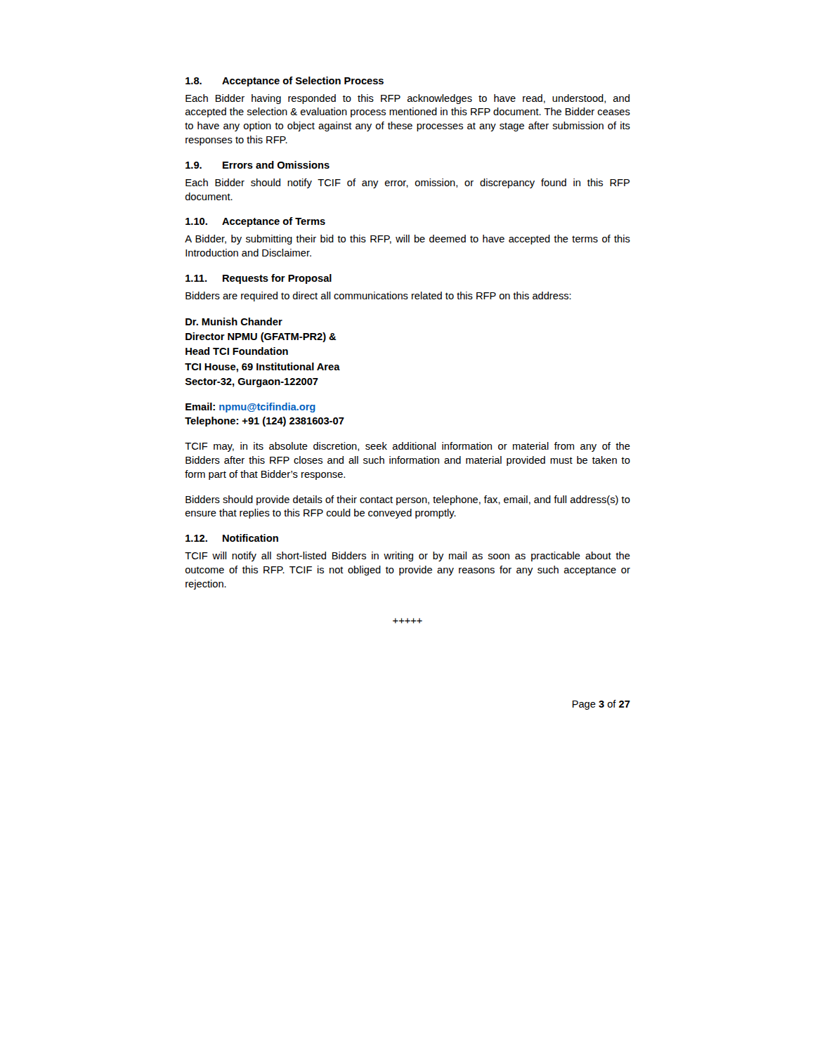1.8. Acceptance of Selection Process
Each Bidder having responded to this RFP acknowledges to have read, understood, and accepted the selection & evaluation process mentioned in this RFP document. The Bidder ceases to have any option to object against any of these processes at any stage after submission of its responses to this RFP.
1.9. Errors and Omissions
Each Bidder should notify TCIF of any error, omission, or discrepancy found in this RFP document.
1.10. Acceptance of Terms
A Bidder, by submitting their bid to this RFP, will be deemed to have accepted the terms of this Introduction and Disclaimer.
1.11. Requests for Proposal
Bidders are required to direct all communications related to this RFP on this address:
Dr. Munish Chander Director NPMU (GFATM-PR2) & Head TCI Foundation TCI House, 69 Institutional Area Sector-32, Gurgaon-122007
Email: npmu@tcifindia.org
Telephone: +91 (124) 2381603-07
TCIF may, in its absolute discretion, seek additional information or material from any of the Bidders after this RFP closes and all such information and material provided must be taken to form part of that Bidder’s response.
Bidders should provide details of their contact person, telephone, fax, email, and full address(s) to ensure that replies to this RFP could be conveyed promptly.
1.12. Notification
TCIF will notify all short-listed Bidders in writing or by mail as soon as practicable about the outcome of this RFP. TCIF is not obliged to provide any reasons for any such acceptance or rejection.
+++++
Page 3 of 27